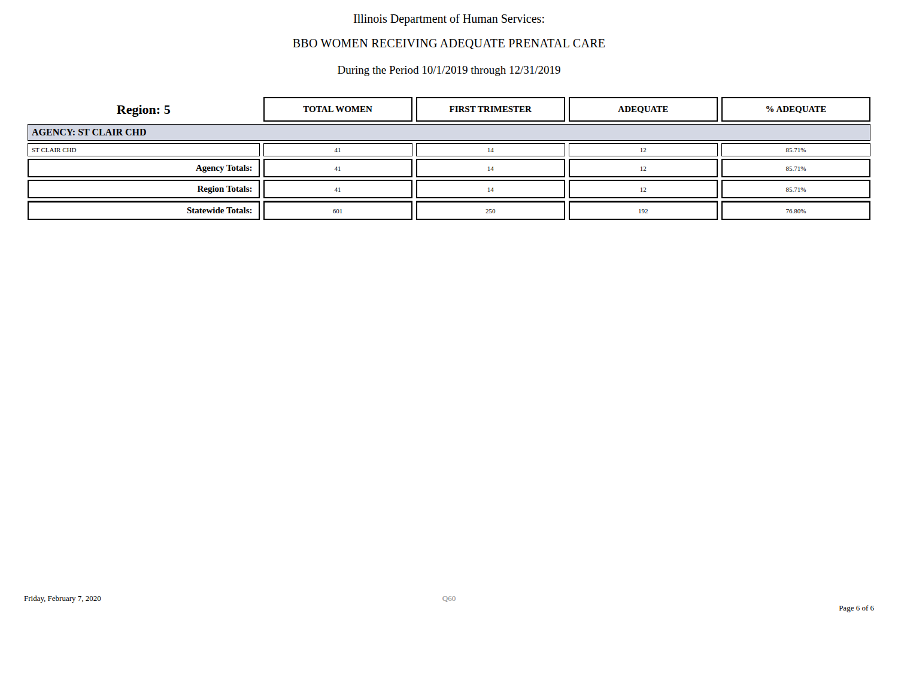Illinois Department of Human Services:
BBO WOMEN RECEIVING ADEQUATE PRENATAL CARE
During the Period 10/1/2019 through 12/31/2019
| Region: 5 | TOTAL WOMEN | FIRST TRIMESTER | ADEQUATE | % ADEQUATE |
| AGENCY: ST CLAIR CHD |
| ST CLAIR CHD | 41 | 14 | 12 | 85.71% |
| Agency Totals: | 41 | 14 | 12 | 85.71% |
| Region Totals: | 41 | 14 | 12 | 85.71% |
| Statewide Totals: | 601 | 250 | 192 | 76.80% |
Friday, February 7, 2020
Q60
Page 6 of 6